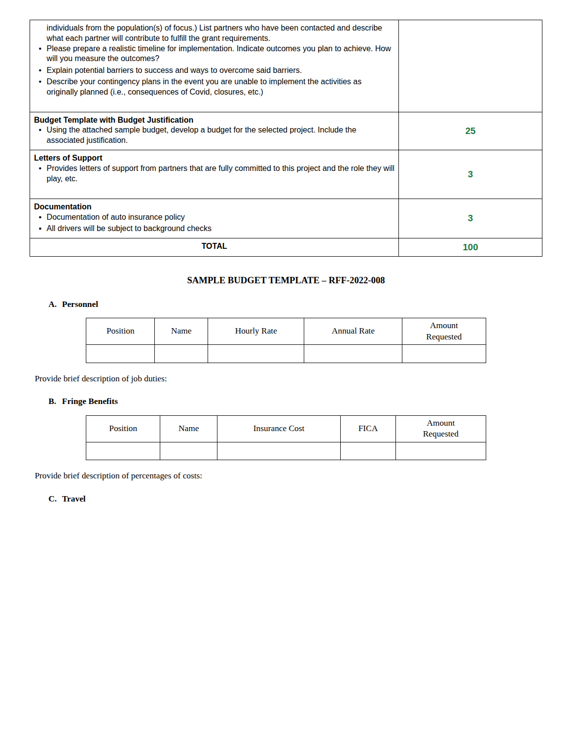| individuals from the population(s) of focus.) List partners who have been contacted and describe what each partner will contribute to fulfill the grant requirements. Please prepare a realistic timeline for implementation. Indicate outcomes you plan to achieve. How will you measure the outcomes? Explain potential barriers to success and ways to overcome said barriers. Describe your contingency plans in the event you are unable to implement the activities as originally planned (i.e., consequences of Covid, closures, etc.) | |
| Budget Template with Budget Justification Using the attached sample budget, develop a budget for the selected project. Include the associated justification. | 25 |
| Letters of Support Provides letters of support from partners that are fully committed to this project and the role they will play, etc. | 3 |
| Documentation Documentation of auto insurance policy All drivers will be subject to background checks | 3 |
| TOTAL | 100 |
SAMPLE BUDGET TEMPLATE – RFF-2022-008
A. Personnel
| Position | Name | Hourly Rate | Annual Rate | Amount Requested |
| --- | --- | --- | --- | --- |
Provide brief description of job duties:
B. Fringe Benefits
| Position | Name | Insurance Cost | FICA | Amount Requested |
| --- | --- | --- | --- | --- |
Provide brief description of percentages of costs:
C. Travel